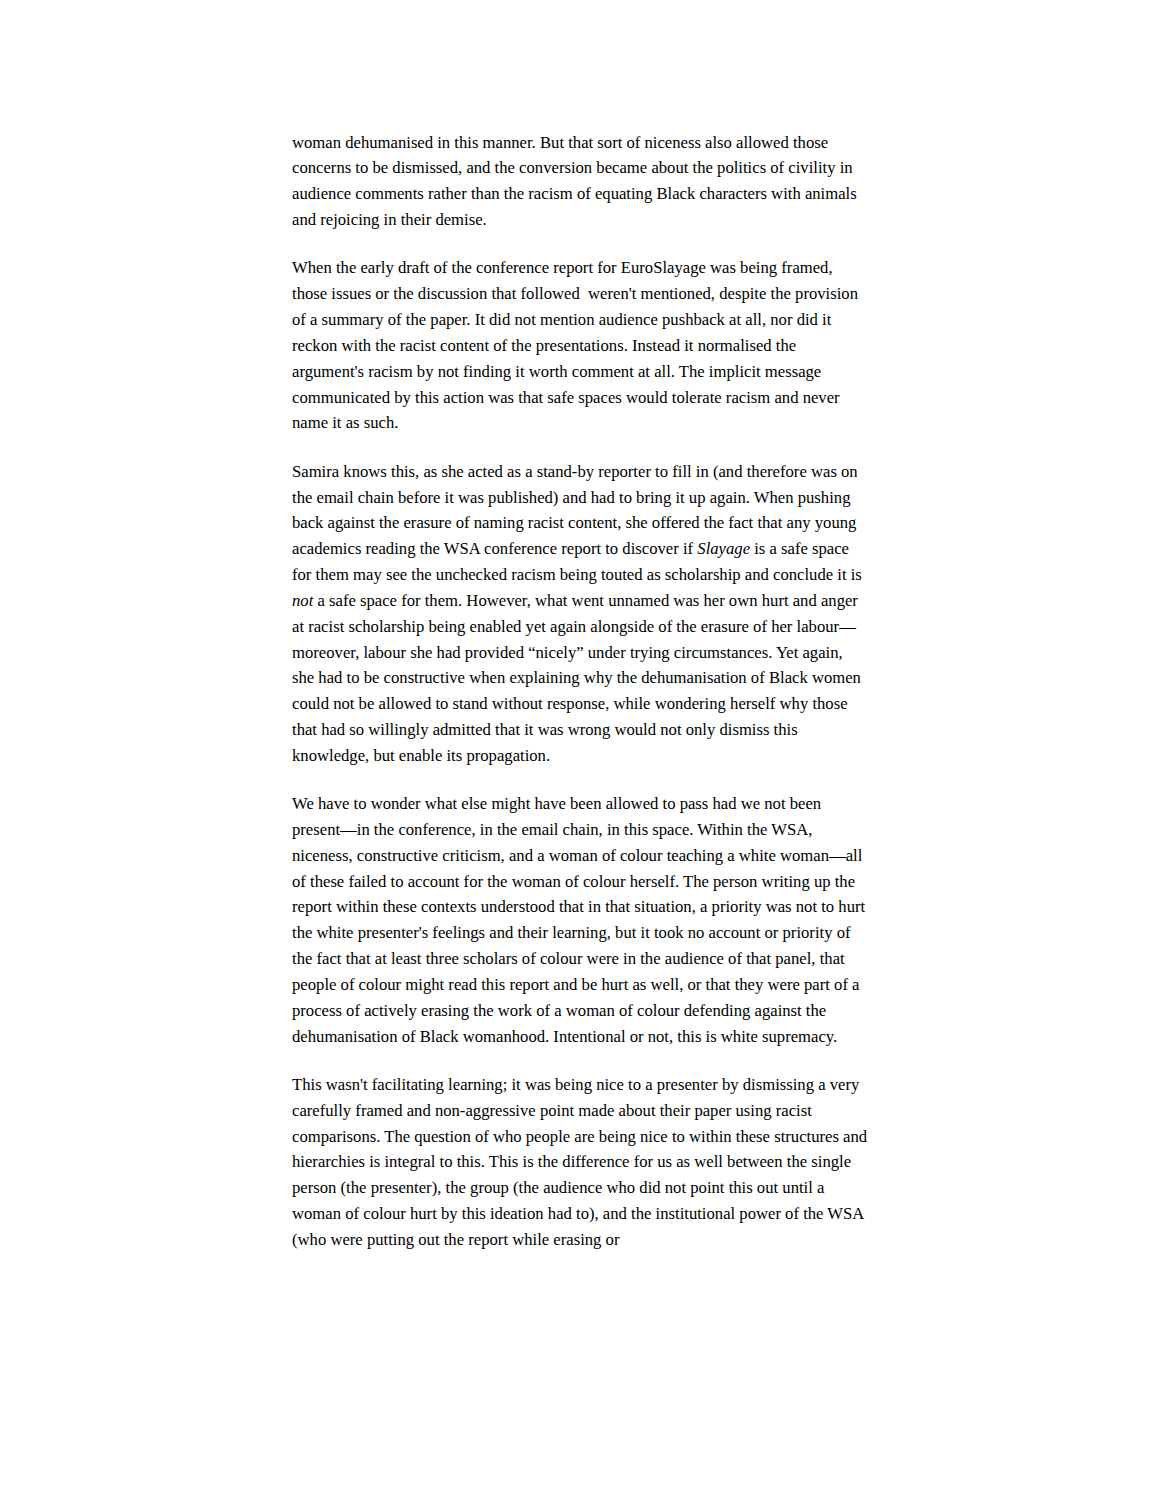woman dehumanised in this manner. But that sort of niceness also allowed those concerns to be dismissed, and the conversion became about the politics of civility in audience comments rather than the racism of equating Black characters with animals and rejoicing in their demise.
When the early draft of the conference report for EuroSlayage was being framed, those issues or the discussion that followed weren't mentioned, despite the provision of a summary of the paper. It did not mention audience pushback at all, nor did it reckon with the racist content of the presentations. Instead it normalised the argument's racism by not finding it worth comment at all. The implicit message communicated by this action was that safe spaces would tolerate racism and never name it as such.
Samira knows this, as she acted as a stand-by reporter to fill in (and therefore was on the email chain before it was published) and had to bring it up again. When pushing back against the erasure of naming racist content, she offered the fact that any young academics reading the WSA conference report to discover if Slayage is a safe space for them may see the unchecked racism being touted as scholarship and conclude it is not a safe space for them. However, what went unnamed was her own hurt and anger at racist scholarship being enabled yet again alongside of the erasure of her labour—moreover, labour she had provided “nicely” under trying circumstances. Yet again, she had to be constructive when explaining why the dehumanisation of Black women could not be allowed to stand without response, while wondering herself why those that had so willingly admitted that it was wrong would not only dismiss this knowledge, but enable its propagation.
We have to wonder what else might have been allowed to pass had we not been present—in the conference, in the email chain, in this space. Within the WSA, niceness, constructive criticism, and a woman of colour teaching a white woman—all of these failed to account for the woman of colour herself. The person writing up the report within these contexts understood that in that situation, a priority was not to hurt the white presenter's feelings and their learning, but it took no account or priority of the fact that at least three scholars of colour were in the audience of that panel, that people of colour might read this report and be hurt as well, or that they were part of a process of actively erasing the work of a woman of colour defending against the dehumanisation of Black womanhood. Intentional or not, this is white supremacy.
This wasn't facilitating learning; it was being nice to a presenter by dismissing a very carefully framed and non-aggressive point made about their paper using racist comparisons. The question of who people are being nice to within these structures and hierarchies is integral to this. This is the difference for us as well between the single person (the presenter), the group (the audience who did not point this out until a woman of colour hurt by this ideation had to), and the institutional power of the WSA (who were putting out the report while erasing or